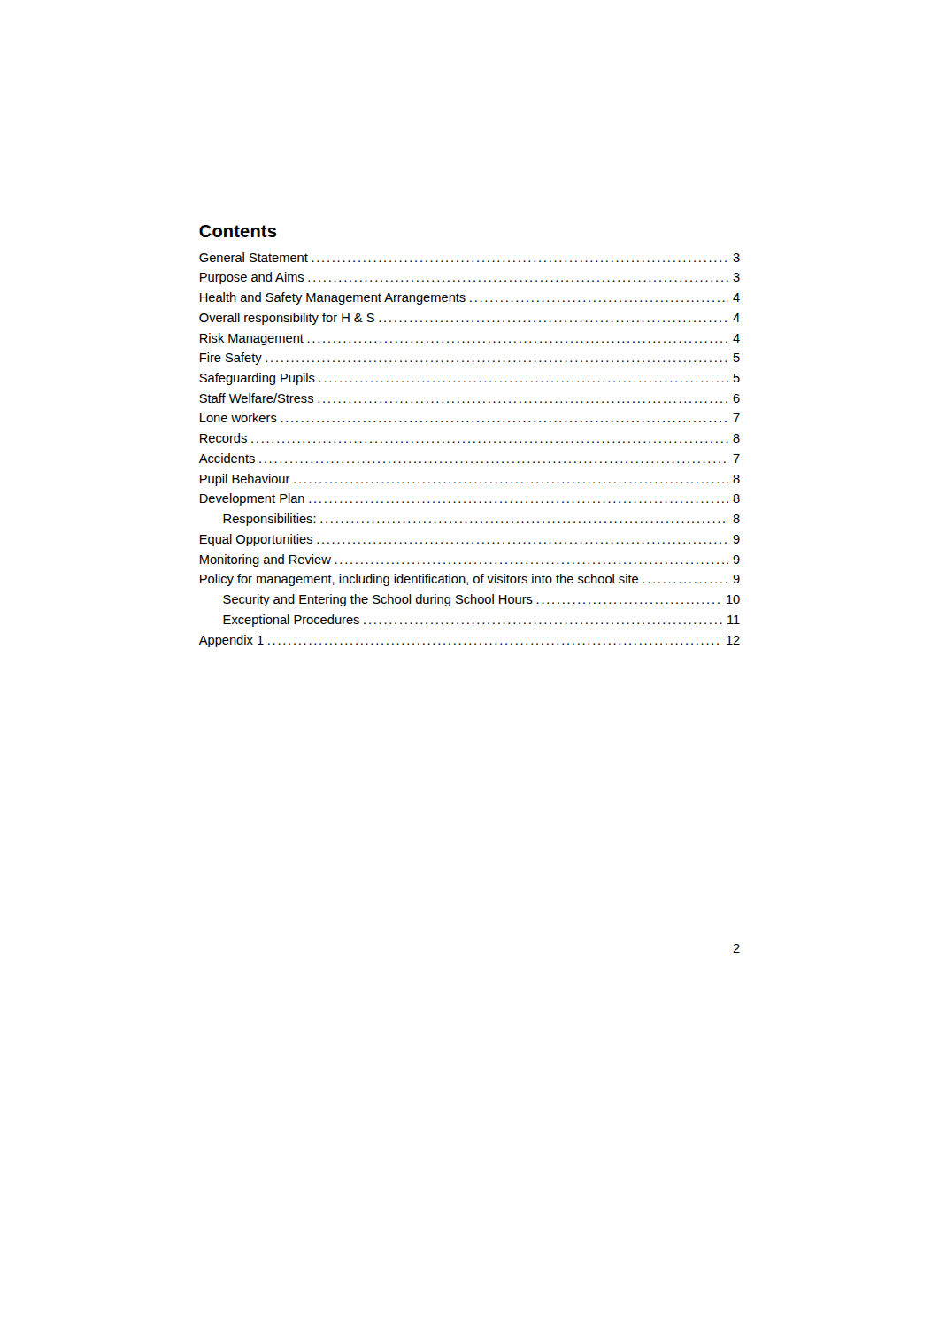Contents
General Statement .................................................................................................................................................. 3
Purpose and Aims .................................................................................................................................................... 3
Health and Safety Management Arrangements ......................................................................................................... 4
Overall responsibility for H & S ................................................................................................................................. 4
Risk Management .................................................................................................................................................... 4
Fire Safety ............................................................................................................................................................... 5
Safeguarding Pupils ................................................................................................................................................ 5
Staff Welfare/Stress ................................................................................................................................................ 6
Lone workers ........................................................................................................................................................... 7
Records .................................................................................................................................................................... 8
Accidents ................................................................................................................................................................. 7
Pupil Behaviour ....................................................................................................................................................... 8
Development Plan .................................................................................................................................................. 8
Responsibilities: ................................................................................................................................................. 8
Equal Opportunities ............................................................................................................................................... 9
Monitoring and Review .......................................................................................................................................... 9
Policy for management, including identification, of visitors into the school site ........................................................... 9
Security and Entering the School during School Hours .......................................................................................... 10
Exceptional Procedures ............................................................................................................................................. 11
Appendix 1 .............................................................................................................................................................. 12
2